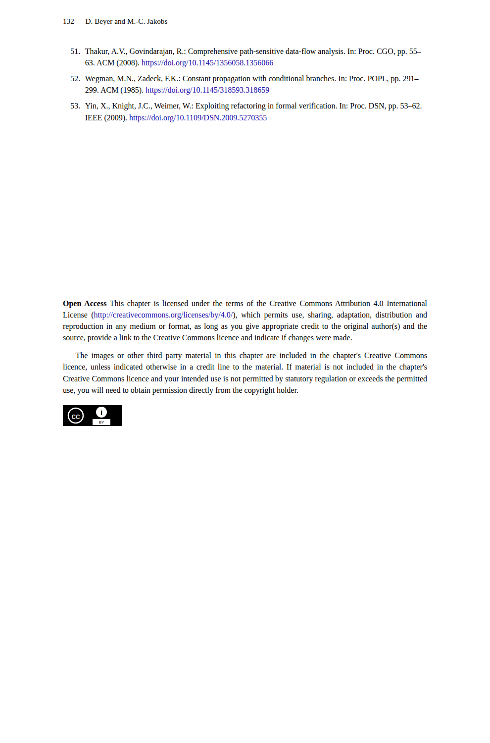132 D. Beyer and M.-C. Jakobs
51. Thakur, A.V., Govindarajan, R.: Comprehensive path-sensitive data-flow analysis. In: Proc. CGO, pp. 55–63. ACM (2008). https://doi.org/10.1145/1356058.1356066
52. Wegman, M.N., Zadeck, F.K.: Constant propagation with conditional branches. In: Proc. POPL, pp. 291–299. ACM (1985). https://doi.org/10.1145/318593.318659
53. Yin, X., Knight, J.C., Weimer, W.: Exploiting refactoring in formal verification. In: Proc. DSN, pp. 53–62. IEEE (2009). https://doi.org/10.1109/DSN.2009.5270355
Open Access This chapter is licensed under the terms of the Creative Commons Attribution 4.0 International License (http://creativecommons.org/licenses/by/4.0/), which permits use, sharing, adaptation, distribution and reproduction in any medium or format, as long as you give appropriate credit to the original author(s) and the source, provide a link to the Creative Commons licence and indicate if changes were made.
The images or other third party material in this chapter are included in the chapter's Creative Commons licence, unless indicated otherwise in a credit line to the material. If material is not included in the chapter's Creative Commons licence and your intended use is not permitted by statutory regulation or exceeds the permitted use, you will need to obtain permission directly from the copyright holder.
cc i BY